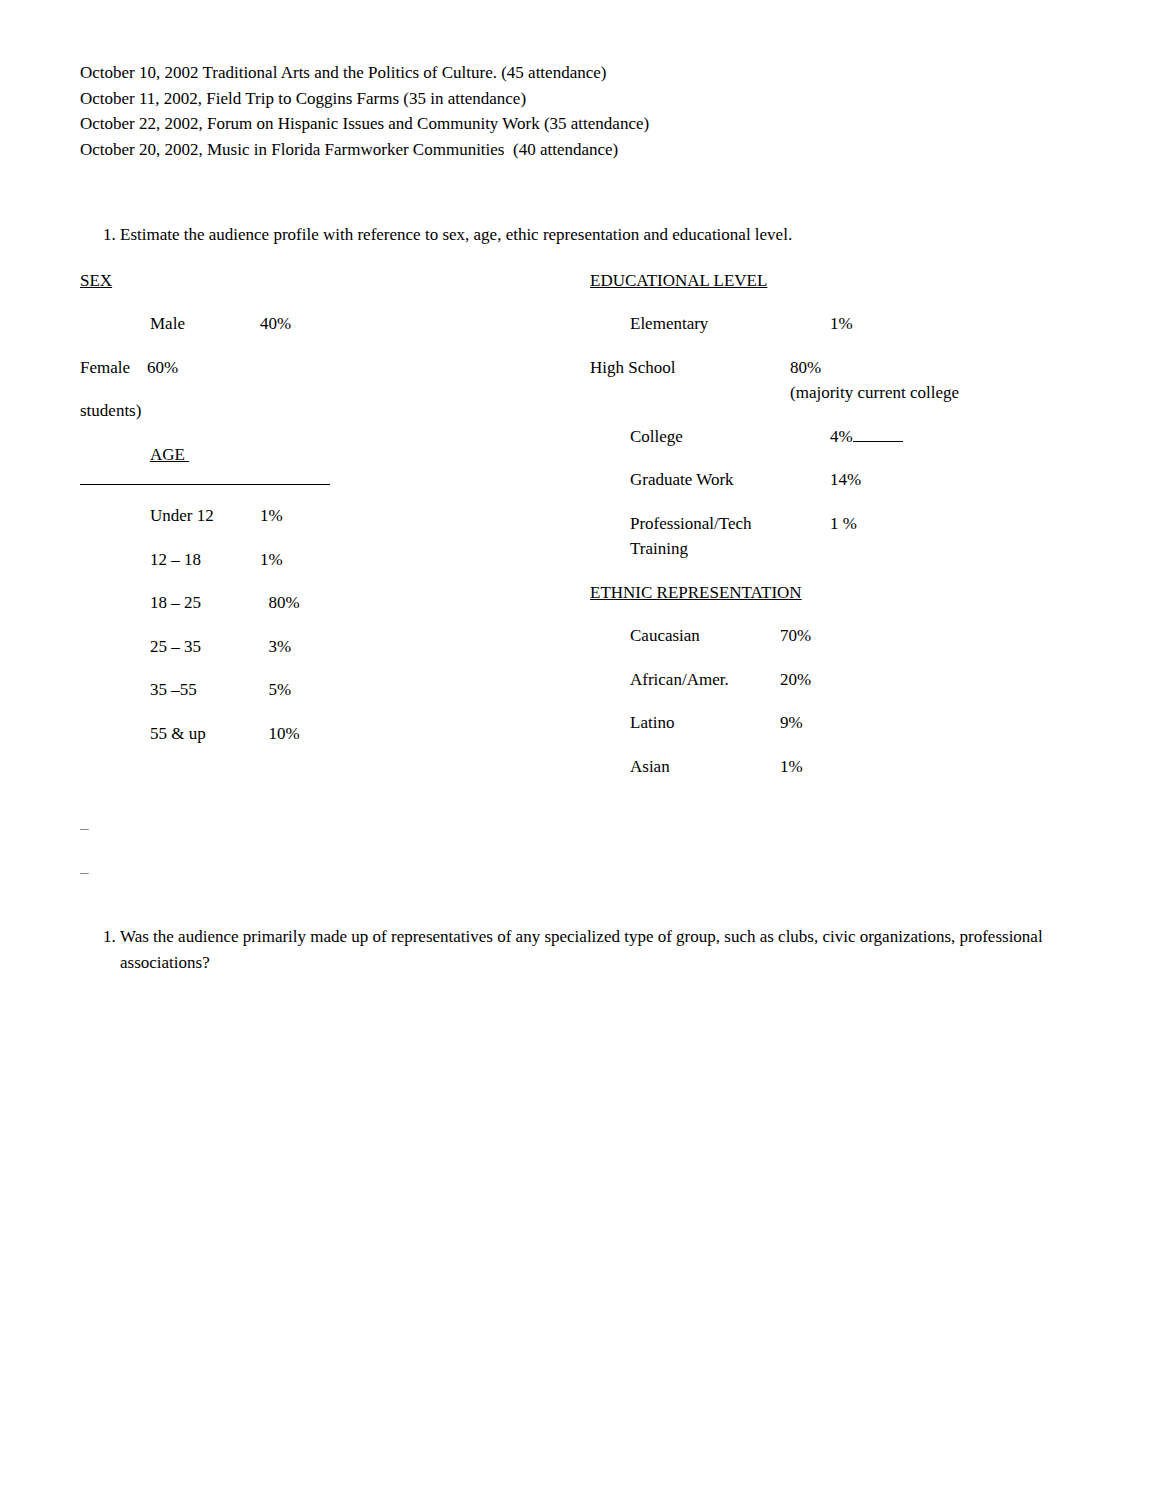October 10, 2002 Traditional Arts and the Politics of Culture. (45 attendance)
October 11, 2002, Field Trip to Coggins Farms (35 in attendance)
October 22, 2002, Forum on Hispanic Issues and Community Work (35 attendance)
October 20, 2002, Music in Florida Farmworker Communities (40 attendance)
Estimate the audience profile with reference to sex, age, ethic representation and educational level.
| SEX Male 40% Female 60% students) AGE Under 12 1% 12 – 18 1% 18 – 25 80% 25 – 35 3% 35 –55 5% 55 & up 10% | EDUCATIONAL LEVEL Elementary 1% High School 80% (majority current college College 4% Graduate Work 14% Professional/Tech 1 % Training ETHNIC REPRESENTATION Caucasian 70% African/Amer. 20% Latino 9% Asian 1% |
–
–
Was the audience primarily made up of representatives of any specialized type of group, such as clubs, civic organizations, professional associations?